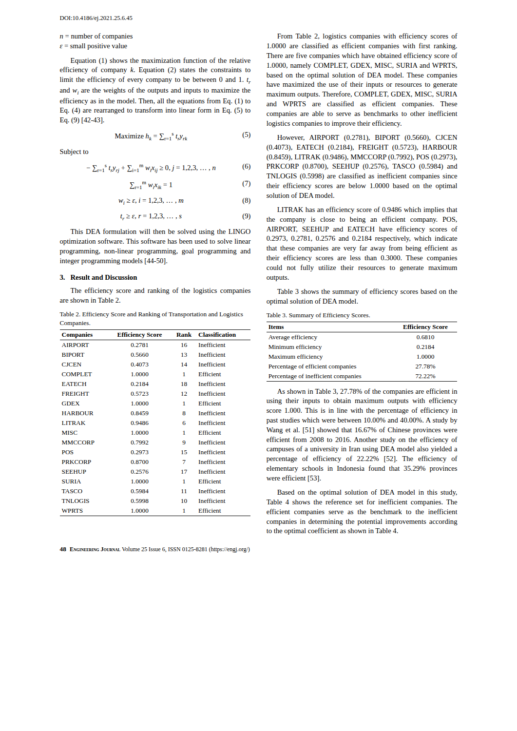DOI:10.4186/ej.2021.25.6.45
n = number of companies
ε = small positive value
Equation (1) shows the maximization function of the relative efficiency of company k. Equation (2) states the constraints to limit the efficiency of every company to be between 0 and 1. tr and wi are the weights of the outputs and inputs to maximize the efficiency as in the model. Then, all the equations from Eq. (1) to Eq. (4) are rearranged to transform into linear form in Eq. (5) to Eq. (9) [42-43].
Maximize hk = ∑r=1s tryrk (5)
Subject to
− ∑r=1s tryrj + ∑i=1m wixij ≥ 0, j = 1,2,3, … , n (6)
∑r=1m wixik = 1 (7)
wi ≥ ε, i = 1,2,3, … , m (8)
tr ≥ ε, r = 1,2,3, … , s (9)
This DEA formulation will then be solved using the LINGO optimization software. This software has been used to solve linear programming, non-linear programming, goal programming and integer programming models [44-50].
3. Result and Discussion
The efficiency score and ranking of the logistics companies are shown in Table 2.
Table 2. Efficiency Score and Ranking of Transportation and Logistics Companies.
| Companies | Efficiency Score | Rank | Classification |
| --- | --- | --- | --- |
| AIRPORT | 0.2781 | 16 | Inefficient |
| BIPORT | 0.5660 | 13 | Inefficient |
| CJCEN | 0.4073 | 14 | Inefficient |
| COMPLET | 1.0000 | 1 | Efficient |
| EATECH | 0.2184 | 18 | Inefficient |
| FREIGHT | 0.5723 | 12 | Inefficient |
| GDEX | 1.0000 | 1 | Efficient |
| HARBOUR | 0.8459 | 8 | Inefficient |
| LITRAK | 0.9486 | 6 | Inefficient |
| MISC | 1.0000 | 1 | Efficient |
| MMCCORP | 0.7992 | 9 | Inefficient |
| POS | 0.2973 | 15 | Inefficient |
| PRKCORP | 0.8700 | 7 | Inefficient |
| SEEHUP | 0.2576 | 17 | Inefficient |
| SURIA | 1.0000 | 1 | Efficient |
| TASCO | 0.5984 | 11 | Inefficient |
| TNLOGIS | 0.5998 | 10 | Inefficient |
| WPRTS | 1.0000 | 1 | Efficient |
From Table 2, logistics companies with efficiency scores of 1.0000 are classified as efficient companies with first ranking. There are five companies which have obtained efficiency score of 1.0000, namely COMPLET, GDEX, MISC, SURIA and WPRTS, based on the optimal solution of DEA model. These companies have maximized the use of their inputs or resources to generate maximum outputs. Therefore, COMPLET, GDEX, MISC, SURIA and WPRTS are classified as efficient companies. These companies are able to serve as benchmarks to other inefficient logistics companies to improve their efficiency.
However, AIRPORT (0.2781), BIPORT (0.5660), CJCEN (0.4073), EATECH (0.2184), FREIGHT (0.5723), HARBOUR (0.8459), LITRAK (0.9486), MMCCORP (0.7992), POS (0.2973), PRKCORP (0.8700), SEEHUP (0.2576), TASCO (0.5984) and TNLOGIS (0.5998) are classified as inefficient companies since their efficiency scores are below 1.0000 based on the optimal solution of DEA model.
LITRAK has an efficiency score of 0.9486 which implies that the company is close to being an efficient company. POS, AIRPORT, SEEHUP and EATECH have efficiency scores of 0.2973, 0.2781, 0.2576 and 0.2184 respectively, which indicate that these companies are very far away from being efficient as their efficiency scores are less than 0.3000. These companies could not fully utilize their resources to generate maximum outputs.
Table 3 shows the summary of efficiency scores based on the optimal solution of DEA model.
Table 3. Summary of Efficiency Scores.
| Items | Efficiency Score |
| --- | --- |
| Average efficiency | 0.6810 |
| Minimum efficiency | 0.2184 |
| Maximum efficiency | 1.0000 |
| Percentage of efficient companies | 27.78% |
| Percentage of inefficient companies | 72.22% |
As shown in Table 3, 27.78% of the companies are efficient in using their inputs to obtain maximum outputs with efficiency score 1.000. This is in line with the percentage of efficiency in past studies which were between 10.00% and 40.00%. A study by Wang et al. [51] showed that 16.67% of Chinese provinces were efficient from 2008 to 2016. Another study on the efficiency of campuses of a university in Iran using DEA model also yielded a percentage of efficiency of 22.22% [52]. The efficiency of elementary schools in Indonesia found that 35.29% provinces were efficient [53].
Based on the optimal solution of DEA model in this study, Table 4 shows the reference set for inefficient companies. The efficient companies serve as the benchmark to the inefficient companies in determining the potential improvements according to the optimal coefficient as shown in Table 4.
48 Engineering Journal Volume 25 Issue 6, ISSN 0125-8281 (https://engj.org/)